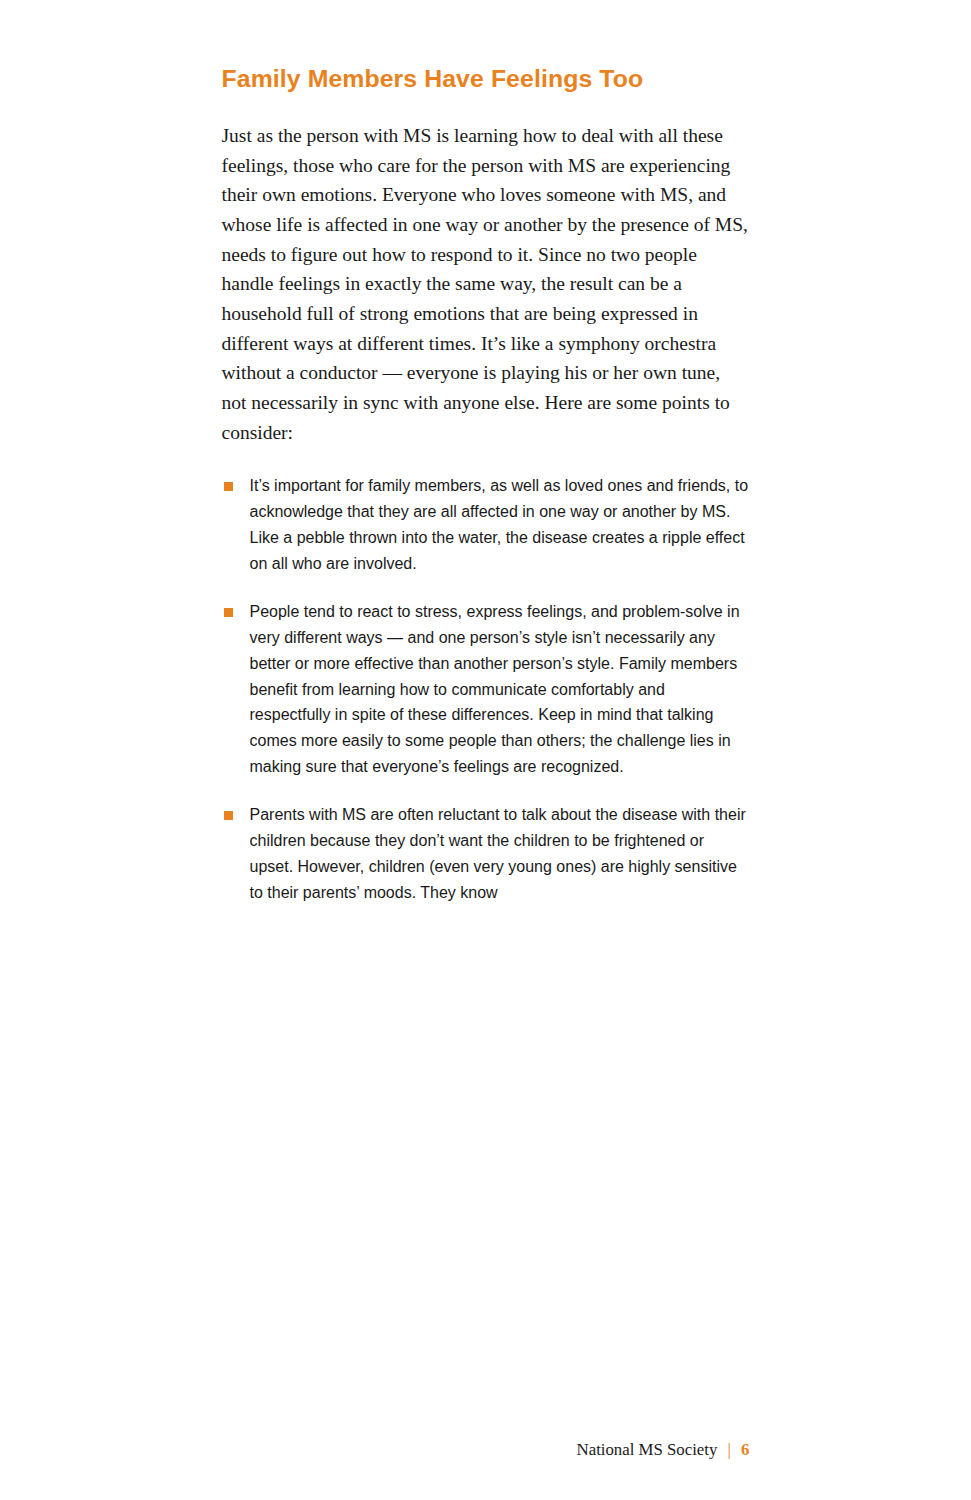Family Members Have Feelings Too
Just as the person with MS is learning how to deal with all these feelings, those who care for the person with MS are experiencing their own emotions. Everyone who loves someone with MS, and whose life is affected in one way or another by the presence of MS, needs to figure out how to respond to it. Since no two people handle feelings in exactly the same way, the result can be a household full of strong emotions that are being expressed in different ways at different times. It’s like a symphony orchestra without a conductor — everyone is playing his or her own tune, not necessarily in sync with anyone else. Here are some points to consider:
It’s important for family members, as well as loved ones and friends, to acknowledge that they are all affected in one way or another by MS. Like a pebble thrown into the water, the disease creates a ripple effect on all who are involved.
People tend to react to stress, express feelings, and problem-solve in very different ways — and one person’s style isn’t necessarily any better or more effective than another person’s style. Family members benefit from learning how to communicate comfortably and respectfully in spite of these differences. Keep in mind that talking comes more easily to some people than others; the challenge lies in making sure that everyone’s feelings are recognized.
Parents with MS are often reluctant to talk about the disease with their children because they don’t want the children to be frightened or upset. However, children (even very young ones) are highly sensitive to their parents’ moods. They know
National MS Society | 6